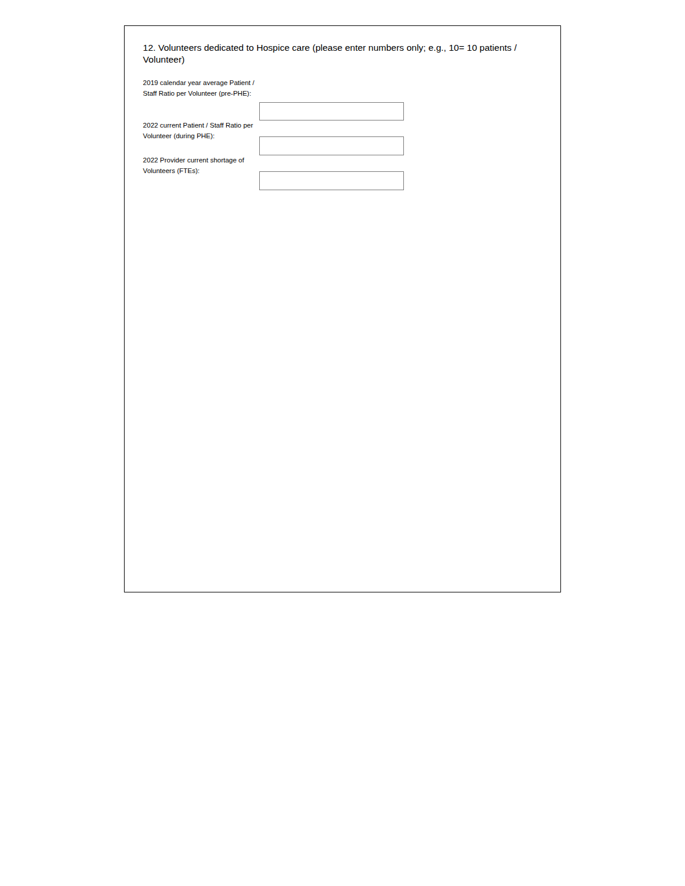12. Volunteers dedicated to Hospice care (please enter numbers only; e.g., 10= 10 patients / Volunteer)
| 2019 calendar year average Patient / Staff Ratio per Volunteer (pre-PHE): | |
| 2022 current Patient / Staff Ratio per Volunteer (during PHE): | |
| 2022 Provider current shortage of Volunteers (FTEs): | |